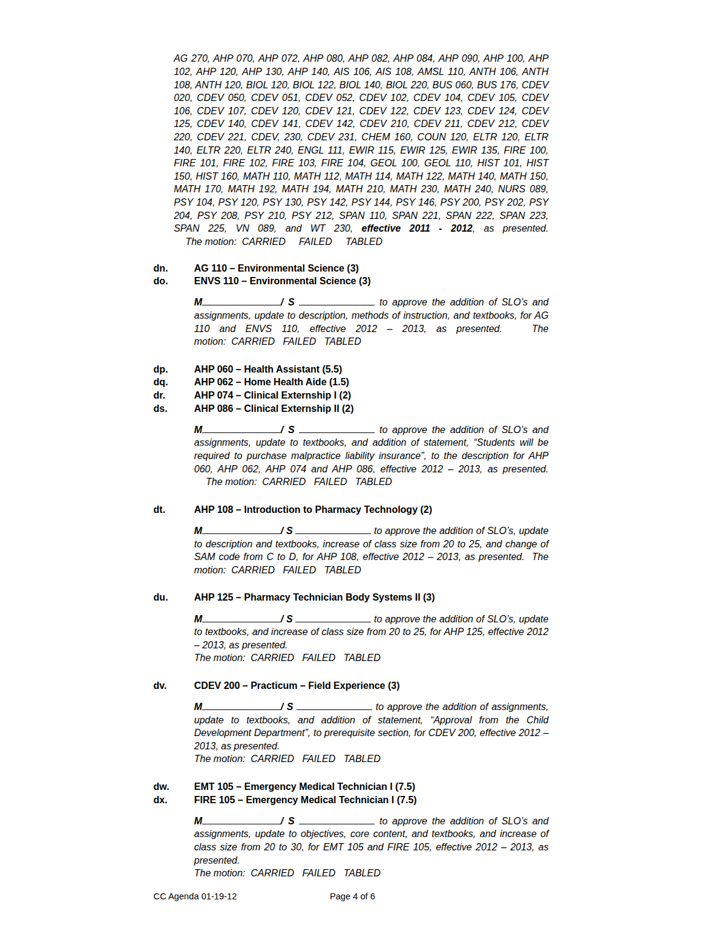AG 270, AHP 070, AHP 072, AHP 080, AHP 082, AHP 084, AHP 090, AHP 100, AHP 102, AHP 120, AHP 130, AHP 140, AIS 106, AIS 108, AMSL 110, ANTH 106, ANTH 108, ANTH 120, BIOL 120, BIOL 122, BIOL 140, BIOL 220, BUS 060, BUS 176, CDEV 020, CDEV 050, CDEV 051, CDEV 052, CDEV 102, CDEV 104, CDEV 105, CDEV 106, CDEV 107, CDEV 120, CDEV 121, CDEV 122, CDEV 123, CDEV 124, CDEV 125, CDEV 140, CDEV 141, CDEV 142, CDEV 210, CDEV 211, CDEV 212, CDEV 220, CDEV 221, CDEV, 230, CDEV 231, CHEM 160, COUN 120, ELTR 120, ELTR 140, ELTR 220, ELTR 240, ENGL 111, EWIR 115, EWIR 125, EWIR 135, FIRE 100, FIRE 101, FIRE 102, FIRE 103, FIRE 104, GEOL 100, GEOL 110, HIST 101, HIST 150, HIST 160, MATH 110, MATH 112, MATH 114, MATH 122, MATH 140, MATH 150, MATH 170, MATH 192, MATH 194, MATH 210, MATH 230, MATH 240, NURS 089, PSY 104, PSY 120, PSY 130, PSY 142, PSY 144, PSY 146, PSY 200, PSY 202, PSY 204, PSY 208, PSY 210, PSY 212, SPAN 110, SPAN 221, SPAN 222, SPAN 223, SPAN 225, VN 089, and WT 230, effective 2011 - 2012, as presented.The motion: CARRIED FAILED TABLED
dn. AG 110 – Environmental Science (3)
do. ENVS 110 – Environmental Science (3)
M / S to approve the addition of SLO’s and assignments, update to description, methods of instruction, and textbooks, for AG 110 and ENVS 110, effective 2012 – 2013, as presented. The motion: CARRIED FAILED TABLED
dp. AHP 060 – Health Assistant (5.5)
dq. AHP 062 – Home Health Aide (1.5)
dr. AHP 074 – Clinical Externship I (2)
ds. AHP 086 – Clinical Externship II (2)
M / S to approve the addition of SLO’s and assignments, update to textbooks, and addition of statement, “Students will be required to purchase malpractice liability insurance”, to the description for AHP 060, AHP 062, AHP 074 and AHP 086, effective 2012 – 2013, as presented.The motion: CARRIED FAILED TABLED
dt. AHP 108 – Introduction to Pharmacy Technology (2)
M / S to approve the addition of SLO’s, update to description and textbooks, increase of class size from 20 to 25, and change of SAM code from C to D, for AHP 108, effective 2012 – 2013, as presented. The motion: CARRIED FAILED TABLED
du. AHP 125 – Pharmacy Technician Body Systems II (3)
M / S to approve the addition of SLO’s, update to textbooks, and increase of class size from 20 to 25, for AHP 125, effective 2012 – 2013, as presented.
The motion: CARRIED FAILED TABLED
dv. CDEV 200 – Practicum – Field Experience (3)
M / S to approve the addition of assignments, update to textbooks, and addition of statement, “Approval from the Child Development Department”, to prerequisite section, for CDEV 200, effective 2012 – 2013, as presented.
The motion: CARRIED FAILED TABLED
dw. EMT 105 – Emergency Medical Technician I (7.5)
dx. FIRE 105 – Emergency Medical Technician I (7.5)
M / S to approve the addition of SLO’s and assignments, update to objectives, core content, and textbooks, and increase of class size from 20 to 30, for EMT 105 and FIRE 105, effective 2012 – 2013, as presented.
The motion: CARRIED FAILED TABLED
CC Agenda 01-19-12 Page 4 of 6